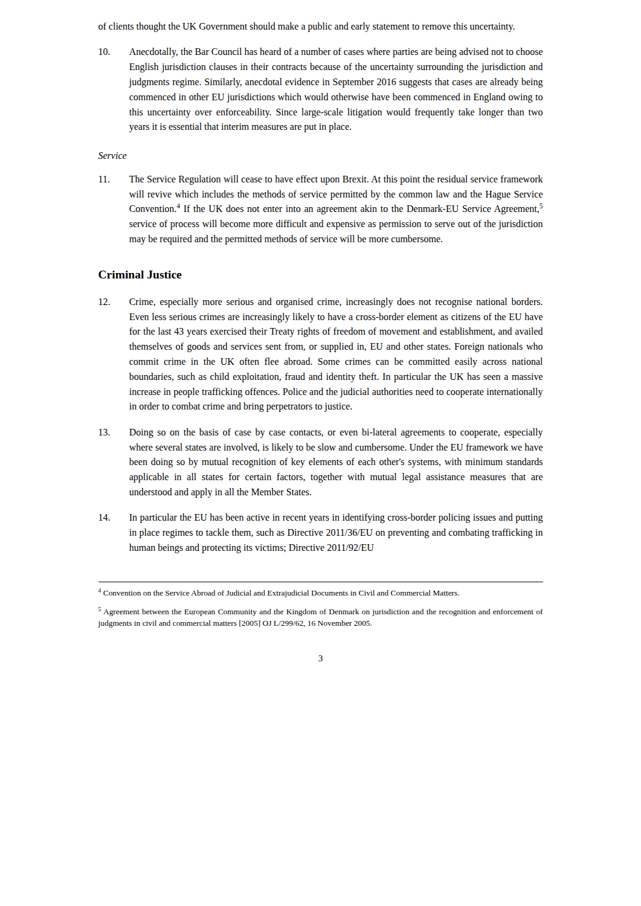of clients thought the UK Government should make a public and early statement to remove this uncertainty.
10.
Anecdotally, the Bar Council has heard of a number of cases where parties are being advised not to choose English jurisdiction clauses in their contracts because of the uncertainty surrounding the jurisdiction and judgments regime. Similarly, anecdotal evidence in September 2016 suggests that cases are already being commenced in other EU jurisdictions which would otherwise have been commenced in England owing to this uncertainty over enforceability. Since large-scale litigation would frequently take longer than two years it is essential that interim measures are put in place.
Service
11.
The Service Regulation will cease to have effect upon Brexit. At this point the residual service framework will revive which includes the methods of service permitted by the common law and the Hague Service Convention.4 If the UK does not enter into an agreement akin to the Denmark-EU Service Agreement,5 service of process will become more difficult and expensive as permission to serve out of the jurisdiction may be required and the permitted methods of service will be more cumbersome.
Criminal Justice
12.
Crime, especially more serious and organised crime, increasingly does not recognise national borders. Even less serious crimes are increasingly likely to have a cross-border element as citizens of the EU have for the last 43 years exercised their Treaty rights of freedom of movement and establishment, and availed themselves of goods and services sent from, or supplied in, EU and other states. Foreign nationals who commit crime in the UK often flee abroad. Some crimes can be committed easily across national boundaries, such as child exploitation, fraud and identity theft. In particular the UK has seen a massive increase in people trafficking offences. Police and the judicial authorities need to cooperate internationally in order to combat crime and bring perpetrators to justice.
13.
Doing so on the basis of case by case contacts, or even bi-lateral agreements to cooperate, especially where several states are involved, is likely to be slow and cumbersome. Under the EU framework we have been doing so by mutual recognition of key elements of each other's systems, with minimum standards applicable in all states for certain factors, together with mutual legal assistance measures that are understood and apply in all the Member States.
14.
In particular the EU has been active in recent years in identifying cross-border policing issues and putting in place regimes to tackle them, such as Directive 2011/36/EU on preventing and combating trafficking in human beings and protecting its victims; Directive 2011/92/EU
4 Convention on the Service Abroad of Judicial and Extrajudicial Documents in Civil and Commercial Matters.
5 Agreement between the European Community and the Kingdom of Denmark on jurisdiction and the recognition and enforcement of judgments in civil and commercial matters [2005] OJ L/299/62, 16 November 2005.
3